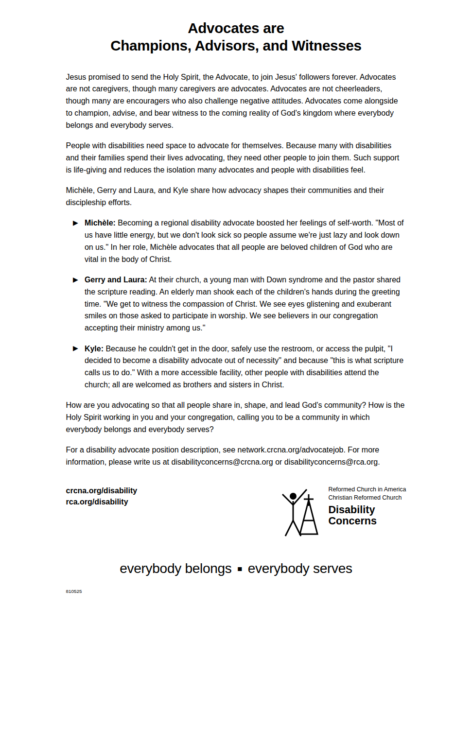Advocates are
Champions, Advisors, and Witnesses
Jesus promised to send the Holy Spirit, the Advocate, to join Jesus' followers forever. Advocates are not caregivers, though many caregivers are advocates. Advocates are not cheerleaders, though many are encouragers who also challenge negative attitudes. Advocates come alongside to champion, advise, and bear witness to the coming reality of God's kingdom where everybody belongs and everybody serves.
People with disabilities need space to advocate for themselves. Because many with disabilities and their families spend their lives advocating, they need other people to join them. Such support is life-giving and reduces the isolation many advocates and people with disabilities feel.
Michèle, Gerry and Laura, and Kyle share how advocacy shapes their communities and their discipleship efforts.
Michèle: Becoming a regional disability advocate boosted her feelings of self-worth. "Most of us have little energy, but we don't look sick so people assume we're just lazy and look down on us." In her role, Michèle advocates that all people are beloved children of God who are vital in the body of Christ.
Gerry and Laura: At their church, a young man with Down syndrome and the pastor shared the scripture reading. An elderly man shook each of the children's hands during the greeting time. "We get to witness the compassion of Christ. We see eyes glistening and exuberant smiles on those asked to participate in worship. We see believers in our congregation accepting their ministry among us."
Kyle: Because he couldn't get in the door, safely use the restroom, or access the pulpit, "I decided to become a disability advocate out of necessity" and because "this is what scripture calls us to do." With a more accessible facility, other people with disabilities attend the church; all are welcomed as brothers and sisters in Christ.
How are you advocating so that all people share in, shape, and lead God's community? How is the Holy Spirit working in you and your congregation, calling you to be a community in which everybody belongs and everybody serves?
For a disability advocate position description, see network.crcna.org/advocatejob. For more information, please write us at disabilityconcerns@crcna.org or disabilityconcerns@rca.org.
crcna.org/disability
rca.org/disability
Reformed Church in America
Christian Reformed Church
Disability
Concerns
everybody belongs ■ everybody serves
810525